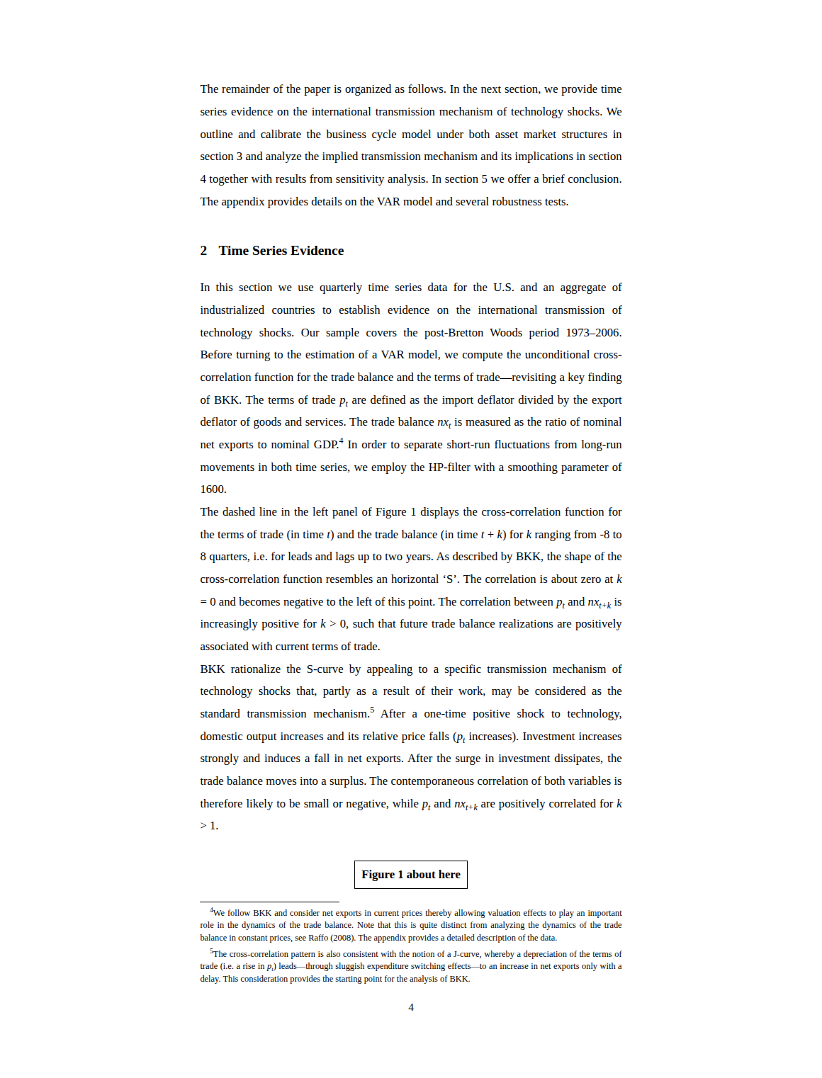The remainder of the paper is organized as follows. In the next section, we provide time series evidence on the international transmission mechanism of technology shocks. We outline and calibrate the business cycle model under both asset market structures in section 3 and analyze the implied transmission mechanism and its implications in section 4 together with results from sensitivity analysis. In section 5 we offer a brief conclusion. The appendix provides details on the VAR model and several robustness tests.
2 Time Series Evidence
In this section we use quarterly time series data for the U.S. and an aggregate of industrialized countries to establish evidence on the international transmission of technology shocks. Our sample covers the post-Bretton Woods period 1973–2006. Before turning to the estimation of a VAR model, we compute the unconditional cross-correlation function for the trade balance and the terms of trade—revisiting a key finding of BKK. The terms of trade pt are defined as the import deflator divided by the export deflator of goods and services. The trade balance nxt is measured as the ratio of nominal net exports to nominal GDP.4 In order to separate short-run fluctuations from long-run movements in both time series, we employ the HP-filter with a smoothing parameter of 1600.
The dashed line in the left panel of Figure 1 displays the cross-correlation function for the terms of trade (in time t) and the trade balance (in time t + k) for k ranging from -8 to 8 quarters, i.e. for leads and lags up to two years. As described by BKK, the shape of the cross-correlation function resembles an horizontal ‘S’. The correlation is about zero at k = 0 and becomes negative to the left of this point. The correlation between pt and nxt+k is increasingly positive for k > 0, such that future trade balance realizations are positively associated with current terms of trade.
BKK rationalize the S-curve by appealing to a specific transmission mechanism of technology shocks that, partly as a result of their work, may be considered as the standard transmission mechanism.5 After a one-time positive shock to technology, domestic output increases and its relative price falls (pt increases). Investment increases strongly and induces a fall in net exports. After the surge in investment dissipates, the trade balance moves into a surplus. The contemporaneous correlation of both variables is therefore likely to be small or negative, while pt and nxt+k are positively correlated for k > 1.
Figure 1 about here
4We follow BKK and consider net exports in current prices thereby allowing valuation effects to play an important role in the dynamics of the trade balance. Note that this is quite distinct from analyzing the dynamics of the trade balance in constant prices, see Raffo (2008). The appendix provides a detailed description of the data.
5The cross-correlation pattern is also consistent with the notion of a J-curve, whereby a depreciation of the terms of trade (i.e. a rise in pt) leads—through sluggish expenditure switching effects—to an increase in net exports only with a delay. This consideration provides the starting point for the analysis of BKK.
4